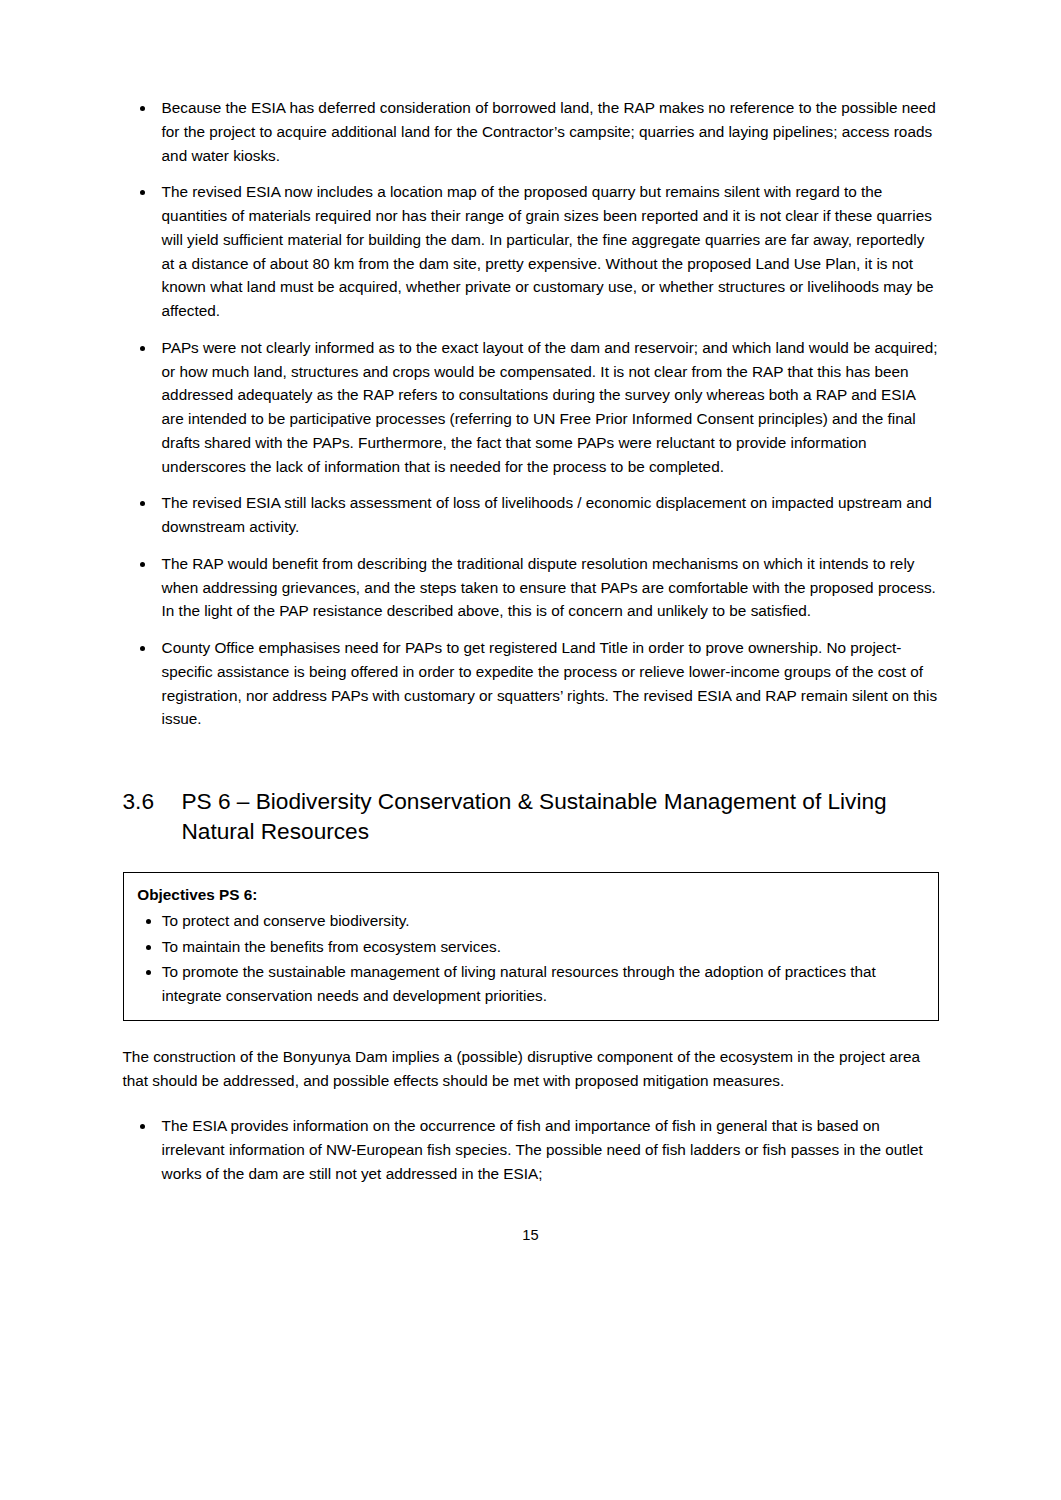Because the ESIA has deferred consideration of borrowed land, the RAP makes no reference to the possible need for the project to acquire additional land for the Contractor’s campsite; quarries and laying pipelines; access roads and water kiosks.
The revised ESIA now includes a location map of the proposed quarry but remains silent with regard to the quantities of materials required nor has their range of grain sizes been reported and it is not clear if these quarries will yield sufficient material for building the dam. In particular, the fine aggregate quarries are far away, reportedly at a distance of about 80 km from the dam site, pretty expensive. Without the proposed Land Use Plan, it is not known what land must be acquired, whether private or customary use, or whether structures or livelihoods may be affected.
PAPs were not clearly informed as to the exact layout of the dam and reservoir; and which land would be acquired; or how much land, structures and crops would be compensated. It is not clear from the RAP that this has been addressed adequately as the RAP refers to consultations during the survey only whereas both a RAP and ESIA are intended to be participative processes (referring to UN Free Prior Informed Consent principles) and the final drafts shared with the PAPs. Furthermore, the fact that some PAPs were reluctant to provide information underscores the lack of information that is needed for the process to be completed.
The revised ESIA still lacks assessment of loss of livelihoods / economic displacement on impacted upstream and downstream activity.
The RAP would benefit from describing the traditional dispute resolution mechanisms on which it intends to rely when addressing grievances, and the steps taken to ensure that PAPs are comfortable with the proposed process. In the light of the PAP resistance described above, this is of concern and unlikely to be satisfied.
County Office emphasises need for PAPs to get registered Land Title in order to prove ownership. No project-specific assistance is being offered in order to expedite the process or relieve lower-income groups of the cost of registration, nor address PAPs with customary or squatters’ rights. The revised ESIA and RAP remain silent on this issue.
3.6 PS 6 – Biodiversity Conservation & Sustainable Management of Living Natural Resources
Objectives PS 6:
To protect and conserve biodiversity.
To maintain the benefits from ecosystem services.
To promote the sustainable management of living natural resources through the adoption of practices that integrate conservation needs and development priorities.
The construction of the Bonyunya Dam implies a (possible) disruptive component of the ecosystem in the project area that should be addressed, and possible effects should be met with proposed mitigation measures.
The ESIA provides information on the occurrence of fish and importance of fish in general that is based on irrelevant information of NW-European fish species. The possible need of fish ladders or fish passes in the outlet works of the dam are still not yet addressed in the ESIA;
15